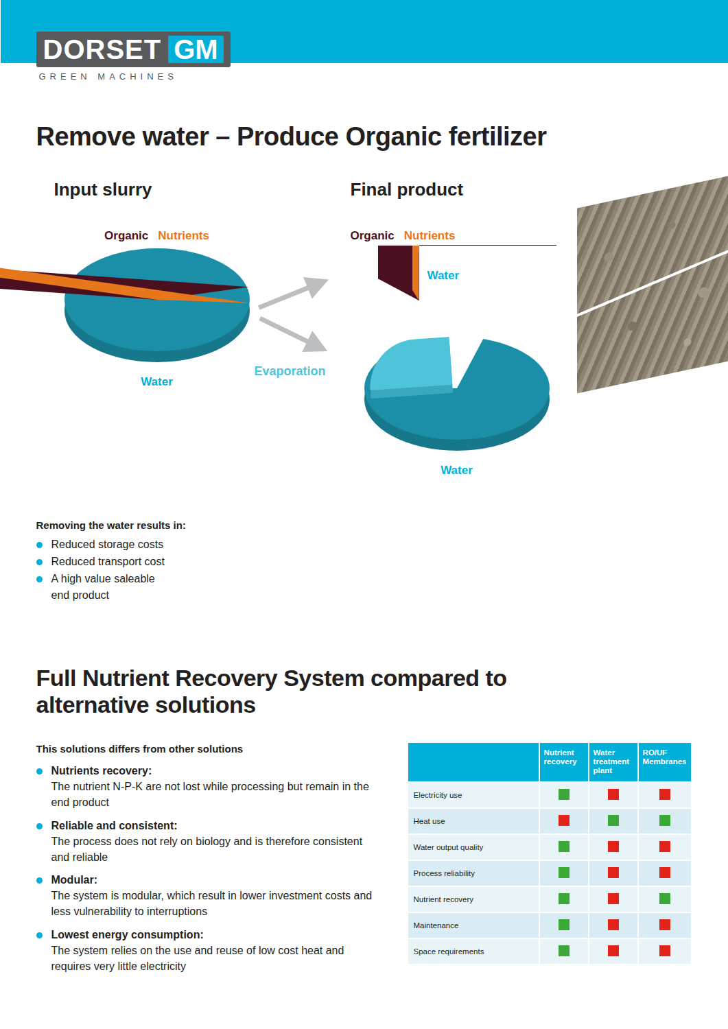DORSET GM
GREEN MACHINES
Remove water – Produce Organic fertilizer
Input slurry
Organic Nutrients
Water
Final product
Organic Nutrients
Water
Evaporation
Water
Removing the water results in:
Reduced storage costs
Reduced transport cost
A high value saleable
end product
Full Nutrient Recovery System compared to
alternative solutions
This solutions differs from other solutions
Nutrients recovery: The nutrient N-P-K are not lost while processing but remain in the end product
Reliable and consistent: The process does not rely on biology and is therefore consistent and reliable
Modular: The system is modular, which result in lower investment costs and less vulnerability to interruptions
Lowest energy consumption: The system relies on the use and reuse of low cost heat and requires very little electricity
| | Nutrient recovery | Water treatment plant | RO/UF Membranes |
| --- | --- | --- | --- |
| Electricity use | | | |
| Heat use | | | |
| Water output quality | | | |
| Process reliability | | | |
| Nutrient recovery | | | |
| Maintenance | | | |
| Space requirements | | | |